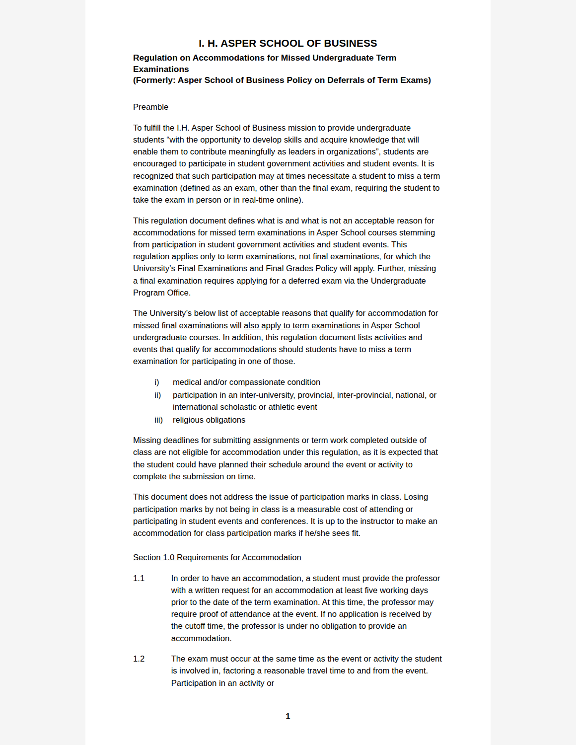I. H. ASPER SCHOOL OF BUSINESS
Regulation on Accommodations for Missed Undergraduate Term Examinations
(Formerly: Asper School of Business Policy on Deferrals of Term Exams)
Preamble
To fulfill the I.H. Asper School of Business mission to provide undergraduate students “with the opportunity to develop skills and acquire knowledge that will enable them to contribute meaningfully as leaders in organizations”, students are encouraged to participate in student government activities and student events. It is recognized that such participation may at times necessitate a student to miss a term examination (defined as an exam, other than the final exam, requiring the student to take the exam in person or in real-time online).
This regulation document defines what is and what is not an acceptable reason for accommodations for missed term examinations in Asper School courses stemming from participation in student government activities and student events. This regulation applies only to term examinations, not final examinations, for which the University’s Final Examinations and Final Grades Policy will apply. Further, missing a final examination requires applying for a deferred exam via the Undergraduate Program Office.
The University’s below list of acceptable reasons that qualify for accommodation for missed final examinations will also apply to term examinations in Asper School undergraduate courses. In addition, this regulation document lists activities and events that qualify for accommodations should students have to miss a term examination for participating in one of those.
i) medical and/or compassionate condition
ii) participation in an inter-university, provincial, inter-provincial, national, or international scholastic or athletic event
iii) religious obligations
Missing deadlines for submitting assignments or term work completed outside of class are not eligible for accommodation under this regulation, as it is expected that the student could have planned their schedule around the event or activity to complete the submission on time.
This document does not address the issue of participation marks in class. Losing participation marks by not being in class is a measurable cost of attending or participating in student events and conferences. It is up to the instructor to make an accommodation for class participation marks if he/she sees fit.
Section 1.0 Requirements for Accommodation
1.1
In order to have an accommodation, a student must provide the professor with a written request for an accommodation at least five working days prior to the date of the term examination. At this time, the professor may require proof of attendance at the event. If no application is received by the cutoff time, the professor is under no obligation to provide an accommodation.
1.2
The exam must occur at the same time as the event or activity the student is involved in, factoring a reasonable travel time to and from the event. Participation in an activity or
1